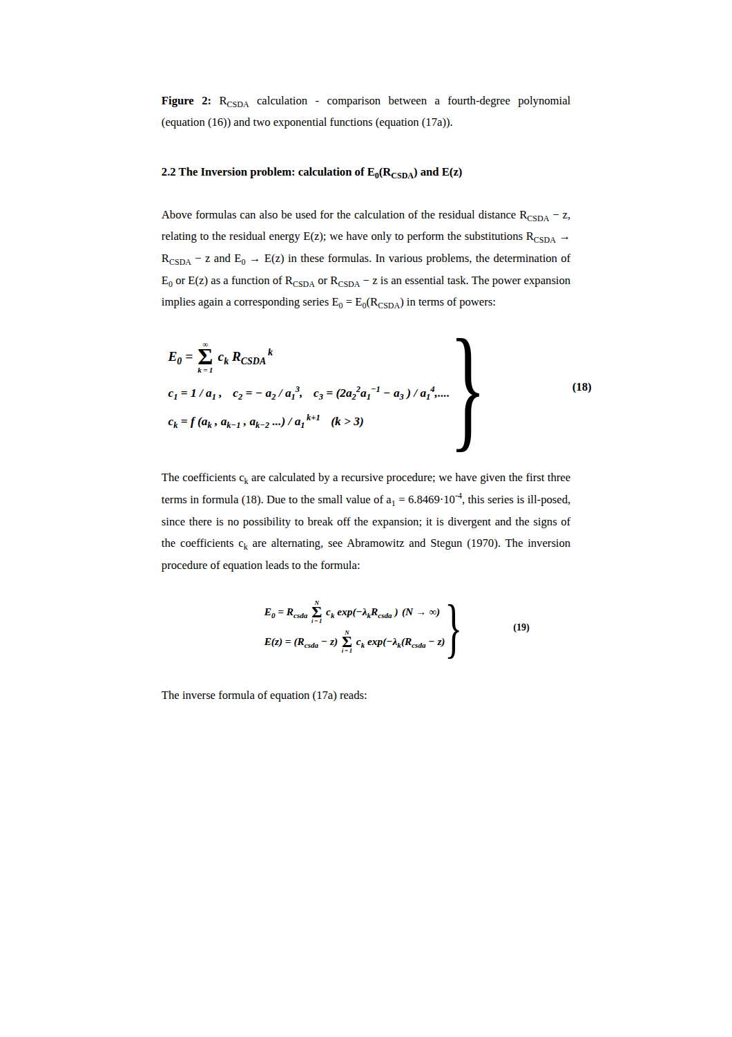Figure 2: RCSDA calculation - comparison between a fourth-degree polynomial (equation (16)) and two exponential functions (equation (17a)).
2.2 The Inversion problem: calculation of E0(RCSDA) and E(z)
Above formulas can also be used for the calculation of the residual distance RCSDA − z, relating to the residual energy E(z); we have only to perform the substitutions RCSDA → RCSDA − z and E0 → E(z) in these formulas. In various problems, the determination of E0 or E(z) as a function of RCSDA or RCSDA − z is an essential task. The power expansion implies again a corresponding series E0 = E0(RCSDA) in terms of powers:
E0 = ∞ Σ k = 1 ck RCSDA k
c1 = 1 / a1 , c2 = − a2 / a13, c3 = (2a22a1−1 − a3 ) / a14,....
ck = f (ak , ak−1 , ak−2 ...) / a1 k+1 (k > 3)
} (18)
The coefficients ck are calculated by a recursive procedure; we have given the first three terms in formula (18). Due to the small value of a1 = 6.8469·10-4, this series is ill-posed, since there is no possibility to break off the expansion; it is divergent and the signs of the coefficients ck are alternating, see Abramowitz and Stegun (1970). The inversion procedure of equation leads to the formula:
E0 = Rcsda N Σ i = 1 ck exp(−λkRcsda ) (N → ∞)
E(z) = (Rcsda − z) N Σ i = 1 ck exp(−λk(Rcsda − z)
} (19)
The inverse formula of equation (17a) reads: